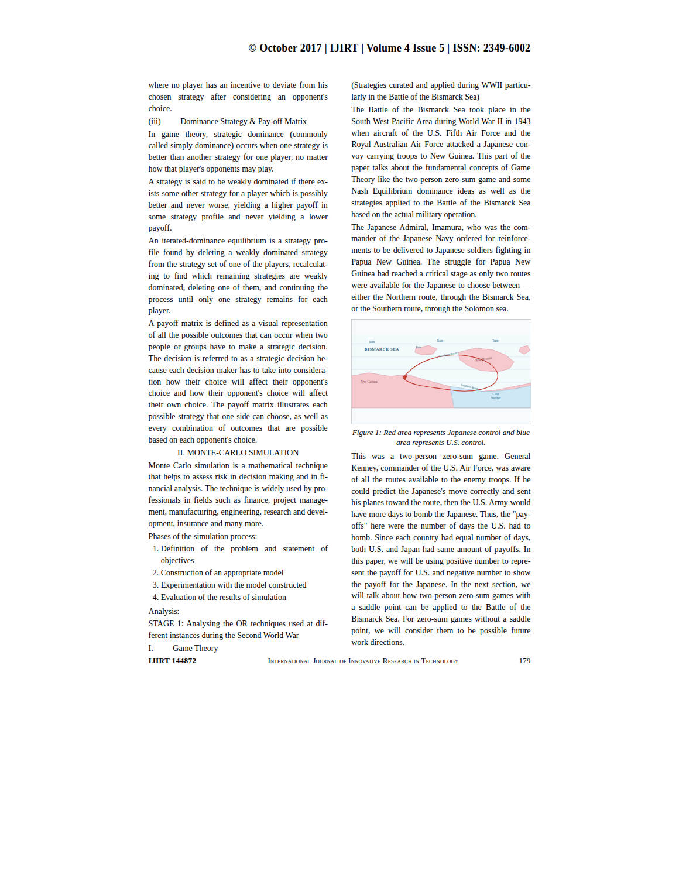© October 2017 | IJIRT | Volume 4 Issue 5 | ISSN: 2349-6002
where no player has an incentive to deviate from his chosen strategy after considering an opponent's choice.
(iii) Dominance Strategy & Pay-off Matrix
In game theory, strategic dominance (commonly called simply dominance) occurs when one strategy is better than another strategy for one player, no matter how that player's opponents may play.
A strategy is said to be weakly dominated if there exists some other strategy for a player which is possibly better and never worse, yielding a higher payoff in some strategy profile and never yielding a lower payoff.
An iterated-dominance equilibrium is a strategy profile found by deleting a weakly dominated strategy from the strategy set of one of the players, recalculating to find which remaining strategies are weakly dominated, deleting one of them, and continuing the process until only one strategy remains for each player.
A payoff matrix is defined as a visual representation of all the possible outcomes that can occur when two people or groups have to make a strategic decision. The decision is referred to as a strategic decision because each decision maker has to take into consideration how their choice will affect their opponent's choice and how their opponent's choice will affect their own choice. The payoff matrix illustrates each possible strategy that one side can choose, as well as every combination of outcomes that are possible based on each opponent's choice.
II. MONTE-CARLO SIMULATION
Monte Carlo simulation is a mathematical technique that helps to assess risk in decision making and in financial analysis. The technique is widely used by professionals in fields such as finance, project management, manufacturing, engineering, research and development, insurance and many more.
Phases of the simulation process:
Definition of the problem and statement of objectives
Construction of an appropriate model
Experimentation with the model constructed
Evaluation of the results of simulation
Analysis:
STAGE 1: Analysing the OR techniques used at different instances during the Second World War
I. Game Theory
(Strategies curated and applied during WWII particularly in the Battle of the Bismarck Sea)
The Battle of the Bismarck Sea took place in the South West Pacific Area during World War II in 1943 when aircraft of the U.S. Fifth Air Force and the Royal Australian Air Force attacked a Japanese convoy carrying troops to New Guinea. This part of the paper talks about the fundamental concepts of Game Theory like the two-person zero-sum game and some Nash Equilibrium dominance ideas as well as the strategies applied to the Battle of the Bismarck Sea based on the actual military operation.
The Japanese Admiral, Imamura, who was the commander of the Japanese Navy ordered for reinforcements to be delivered to Japanese soldiers fighting in Papua New Guinea. The struggle for Papua New Guinea had reached a critical stage as only two routes were available for the Japanese to choose between —either the Northern route, through the Bismarck Sea, or the Southern route, through the Solomon sea.
Rain Rain Rain Rain BISMARCK SEA Northern Route New Britain Southern Route New Guinea Clear Weather
Figure 1: Red area represents Japanese control and blue area represents U.S. control.
This was a two-person zero-sum game. General Kenney, commander of the U.S. Air Force, was aware of all the routes available to the enemy troops. If he could predict the Japanese's move correctly and sent his planes toward the route, then the U.S. Army would have more days to bomb the Japanese. Thus, the "payoffs" here were the number of days the U.S. had to bomb. Since each country had equal number of days, both U.S. and Japan had same amount of payoffs. In this paper, we will be using positive number to represent the payoff for U.S. and negative number to show the payoff for the Japanese. In the next section, we will talk about how two-person zero-sum games with a saddle point can be applied to the Battle of the Bismarck Sea. For zero-sum games without a saddle point, we will consider them to be possible future work directions.
IJIRT 144872 International Journal of Innovative Research in Technology 179